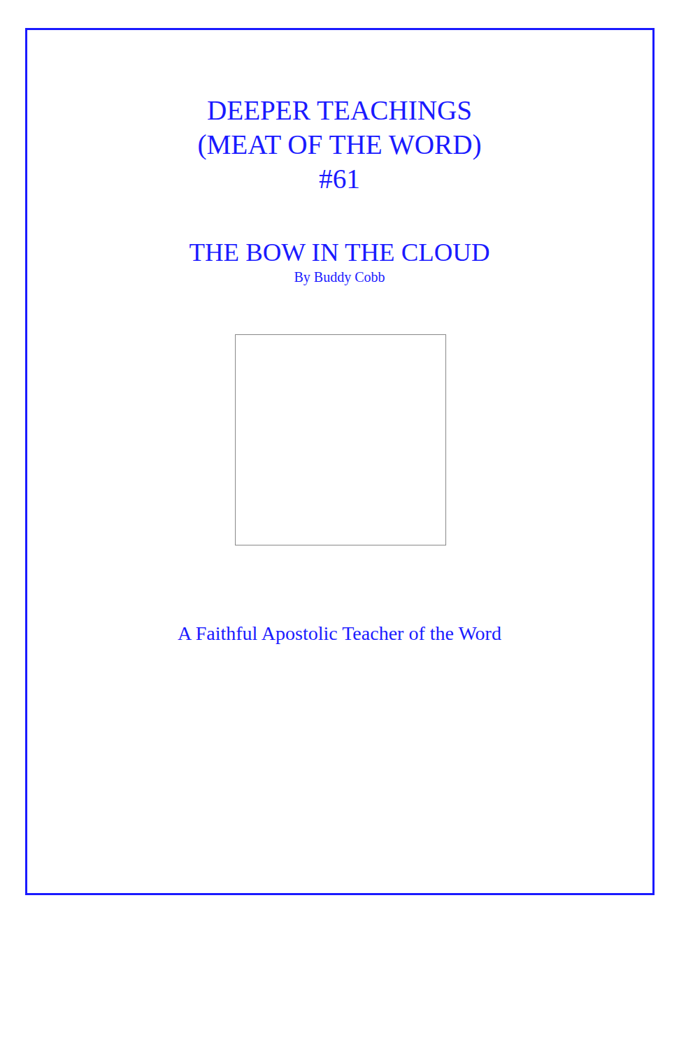DEEPER TEACHINGS
(MEAT OF THE WORD)
#61
THE BOW IN THE CLOUD
By Buddy Cobb
A Faithful Apostolic Teacher of the Word